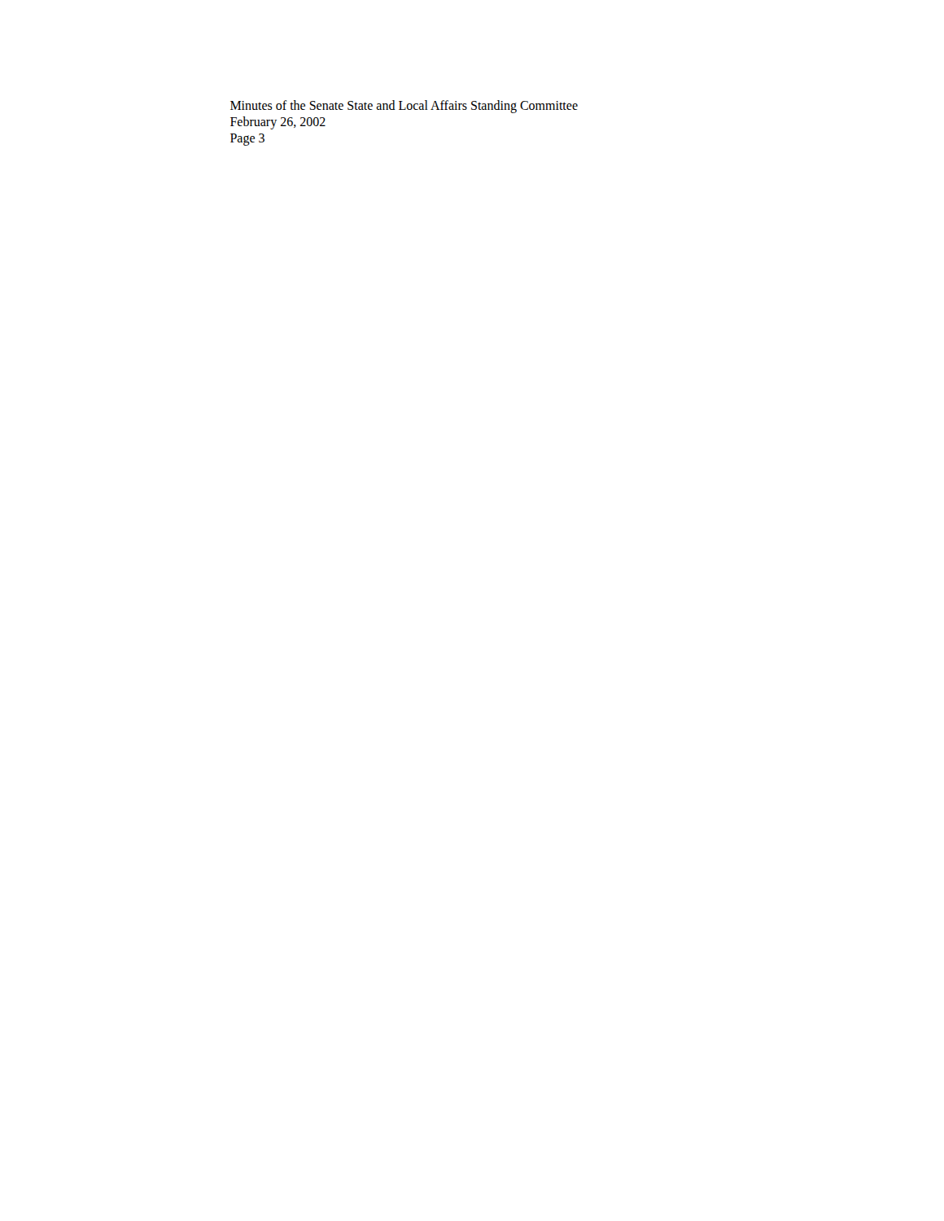Minutes of the Senate State and Local Affairs Standing Committee
February 26, 2002
Page 3